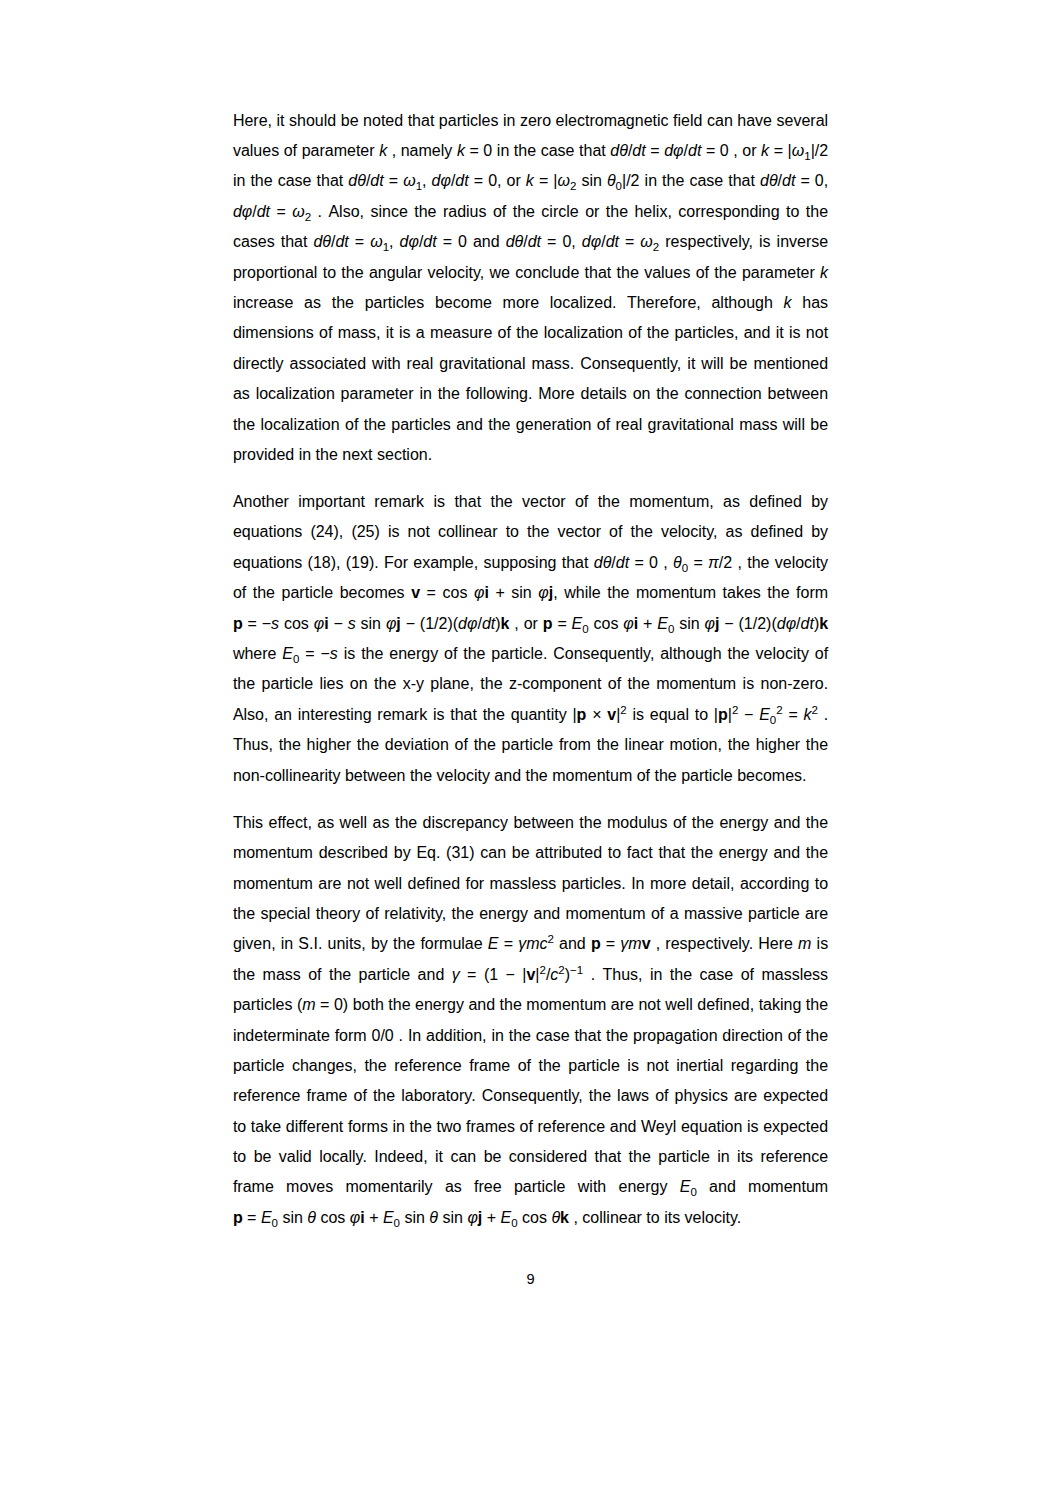Here, it should be noted that particles in zero electromagnetic field can have several values of parameter k , namely k = 0 in the case that dθ/dt = dφ/dt = 0 , or k = |ω1|/2 in the case that dθ/dt = ω1, dφ/dt = 0, or k = |ω2 sin θ0|/2 in the case that dθ/dt = 0, dφ/dt = ω2 . Also, since the radius of the circle or the helix, corresponding to the cases that dθ/dt = ω1, dφ/dt = 0 and dθ/dt = 0, dφ/dt = ω2 respectively, is inverse proportional to the angular velocity, we conclude that the values of the parameter k increase as the particles become more localized. Therefore, although k has dimensions of mass, it is a measure of the localization of the particles, and it is not directly associated with real gravitational mass. Consequently, it will be mentioned as localization parameter in the following. More details on the connection between the localization of the particles and the generation of real gravitational mass will be provided in the next section.
Another important remark is that the vector of the momentum, as defined by equations (24), (25) is not collinear to the vector of the velocity, as defined by equations (18), (19). For example, supposing that dθ/dt = 0 , θ0 = π/2 , the velocity of the particle becomes v = cos φi + sin φj, while the momentum takes the form p = −s cos φi − s sin φj − (1/2)(dφ/dt)k , or p = E0 cos φi + E0 sin φj − (1/2)(dφ/dt)k where E0 = −s is the energy of the particle. Consequently, although the velocity of the particle lies on the x-y plane, the z-component of the momentum is non-zero. Also, an interesting remark is that the quantity |p × v|2 is equal to |p|2 − E02 = k2 . Thus, the higher the deviation of the particle from the linear motion, the higher the non-collinearity between the velocity and the momentum of the particle becomes.
This effect, as well as the discrepancy between the modulus of the energy and the momentum described by Eq. (31) can be attributed to fact that the energy and the momentum are not well defined for massless particles. In more detail, according to the special theory of relativity, the energy and momentum of a massive particle are given, in S.I. units, by the formulae E = γmc2 and p = γm v , respectively. Here m is the mass of the particle and γ = (1 − |v|2/c2)−1 . Thus, in the case of massless particles (m = 0) both the energy and the momentum are not well defined, taking the indeterminate form 0/0 . In addition, in the case that the propagation direction of the particle changes, the reference frame of the particle is not inertial regarding the reference frame of the laboratory. Consequently, the laws of physics are expected to take different forms in the two frames of reference and Weyl equation is expected to be valid locally. Indeed, it can be considered that the particle in its reference frame moves momentarily as free particle with energy E0 and momentum p = E0 sin θ cos φi + E0 sin θ sin φj + E0 cos θk , collinear to its velocity.
9